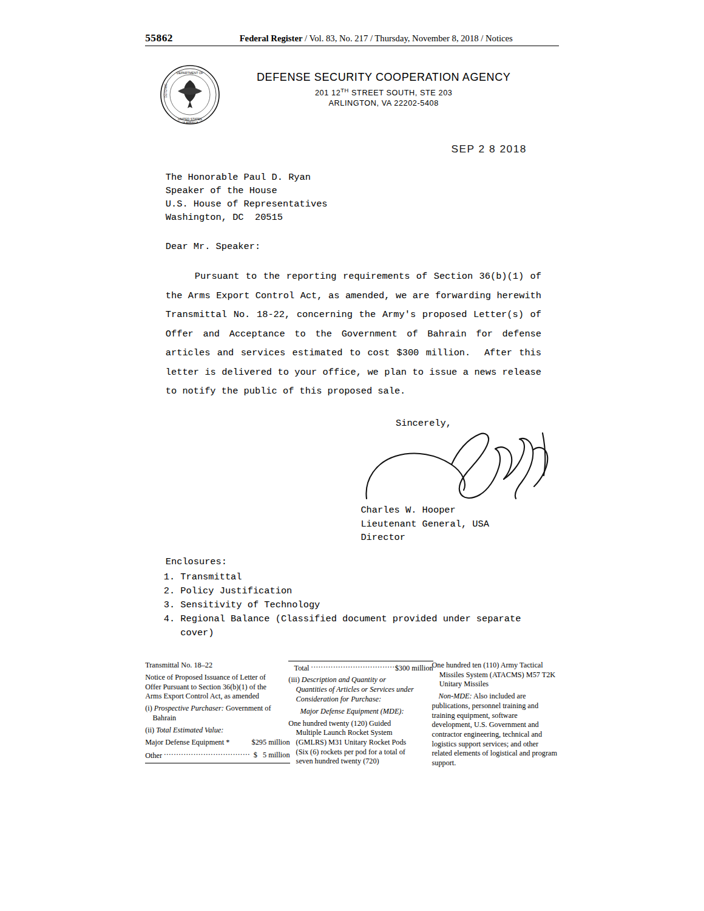55862 Federal Register / Vol. 83, No. 217 / Thursday, November 8, 2018 / Notices
DEPARTMENT OF UNITED STATES OF AMERICA DEFENSE
DEFENSE SECURITY COOPERATION AGENCY
201 12TH STREET SOUTH, STE 203
ARLINGTON, VA 22202-5408
SEP 2 8 2018
The Honorable Paul D. Ryan
Speaker of the House
U.S. House of Representatives
Washington, DC 20515
Dear Mr. Speaker:
Pursuant to the reporting requirements of Section 36(b)(1) of the Arms Export Control Act, as amended, we are forwarding herewith Transmittal No. 18-22, concerning the Army's proposed Letter(s) of Offer and Acceptance to the Government of Bahrain for defense articles and services estimated to cost $300 million. After this letter is delivered to your office, we plan to issue a news release to notify the public of this proposed sale.
Sincerely,
Charles W. Hooper
Lieutenant General, USA
Director
Enclosures:
Transmittal
Policy Justification
Sensitivity of Technology
Regional Balance (Classified document provided under separate cover)
Transmittal No. 18–22
Notice of Proposed Issuance of Letter of Offer Pursuant to Section 36(b)(1) of the Arms Export Control Act, as amended
(i) Prospective Purchaser: Government of Bahrain
(ii) Total Estimated Value:
| Major Defense Equipment * | $295 million |
| Other ................................... | $ 5 million |
| Total .................................. | $300 million |
(iii) Description and Quantity or Quantities of Articles or Services under Consideration for Purchase:
Major Defense Equipment (MDE):
One hundred twenty (120) Guided Multiple Launch Rocket System (GMLRS) M31 Unitary Rocket Pods (Six (6) rockets per pod for a total of seven hundred twenty (720)
One hundred ten (110) Army Tactical Missiles System (ATACMS) M57 T2K Unitary Missiles
Non-MDE: Also included are publications, personnel training and training equipment, software development, U.S. Government and contractor engineering, technical and logistics support services; and other related elements of logistical and program support.